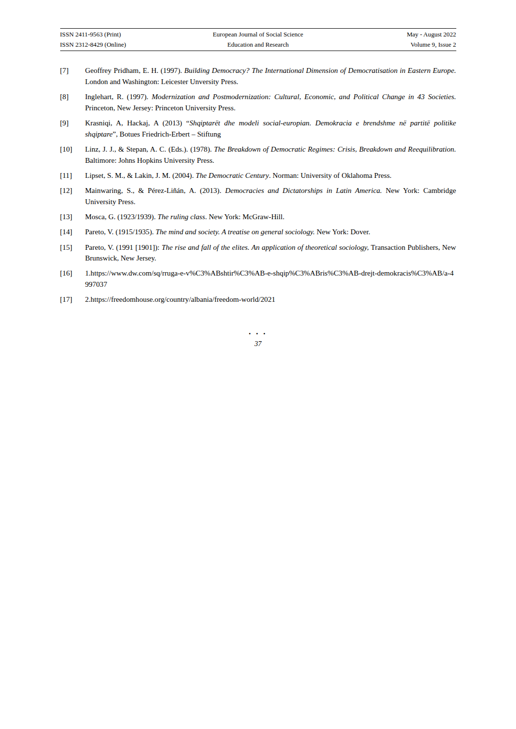| ISSN 2411-9563 (Print) | European Journal of Social Science | May - August 2022 |
| ISSN 2312-8429 (Online) | Education and Research | Volume 9, Issue 2 |
[7] Geoffrey Pridham, E. H. (1997). Building Democracy? The International Dimension of Democratisation in Eastern Europe. London and Washington: Leicester Unversity Press.
[8] Inglehart, R. (1997). Modernization and Postmodernization: Cultural, Economic, and Political Change in 43 Societies. Princeton, New Jersey: Princeton University Press.
[9] Krasniqi, A, Hackaj, A (2013) “Shqiptarët dhe modeli social-europian. Demokracia e brendshme në partitë politike shqiptare”, Botues Friedrich-Erbert – Stiftung
[10] Linz, J. J., & Stepan, A. C. (Eds.). (1978). The Breakdown of Democratic Regimes: Crisis, Breakdown and Reequilibration. Baltimore: Johns Hopkins University Press.
[11] Lipset, S. M., & Lakin, J. M. (2004). The Democratic Century. Norman: University of Oklahoma Press.
[12] Mainwaring, S., & Pérez-Liñán, A. (2013). Democracies and Dictatorships in Latin America. New York: Cambridge University Press.
[13] Mosca, G. (1923/1939). The ruling class. New York: McGraw-Hill.
[14] Pareto, V. (1915/1935). The mind and society. A treatise on general sociology. New York: Dover.
[15] Pareto, V. (1991 [1901]): The rise and fall of the elites. An application of theoretical sociology, Transaction Publishers, New Brunswick, New Jersey.
[16] 1.https://www.dw.com/sq/rruga-e-v%C3%ABshtir%C3%AB-e-shqip%C3%ABris%C3%AB-drejt-demokracis%C3%AB/a-4997037
[17] 2.https://freedomhouse.org/country/albania/freedom-world/2021
• • • 37